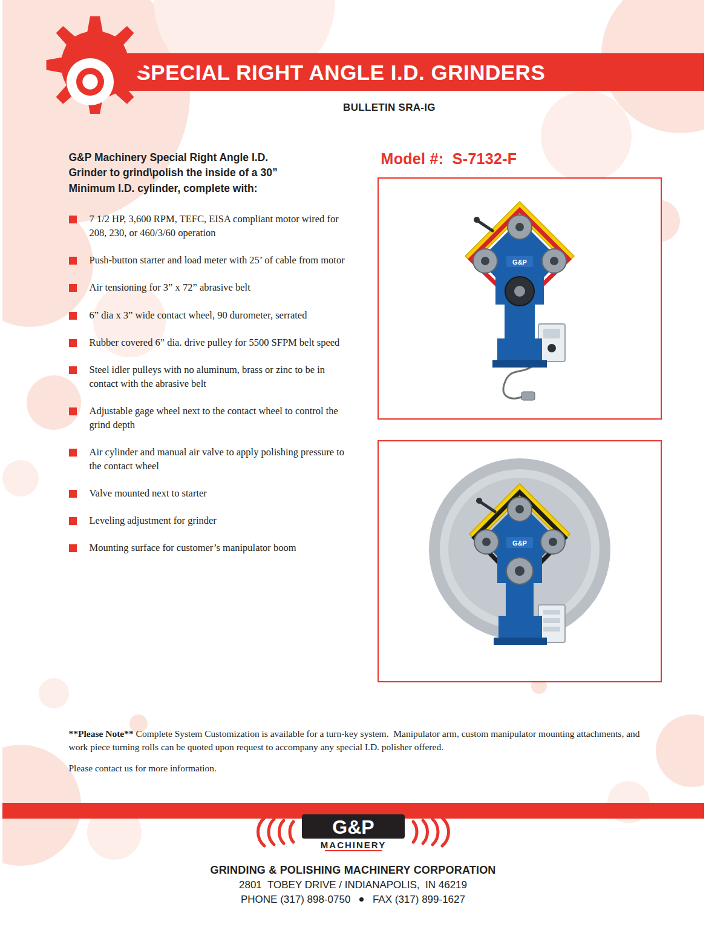SPECIAL RIGHT ANGLE I.D. GRINDERS
BULLETIN SRA-IG
G&P Machinery Special Right Angle I.D.
Grinder to grind\polish the inside of a 30”
Minimum I.D. cylinder, complete with:
7 1/2 HP, 3,600 RPM, TEFC, EISA compliant motor wired for 208, 230, or 460/3/60 operation
Push-button starter and load meter with 25’ of cable from motor
Air tensioning for 3” x 72” abrasive belt
6” dia x 3” wide contact wheel, 90 durometer, serrated
Rubber covered 6” dia. drive pulley for 5500 SFPM belt speed
Steel idler pulleys with no aluminum, brass or zinc to be in contact with the abrasive belt
Adjustable gage wheel next to the contact wheel to control the grind depth
Air cylinder and manual air valve to apply polishing pressure to the contact wheel
Valve mounted next to starter
Leveling adjustment for grinder
Mounting surface for customer’s manipulator boom
Model #: S-7132-F
G&P
G&P
**Please Note** Complete System Customization is available for a turn-key system. Manipulator arm, custom manipulator mounting attachments, and work piece turning rolls can be quoted upon request to accompany any special I.D. polisher offered.
Please contact us for more information.
G&P MACHINERY
GRINDING & POLISHING MACHINERY CORPORATION
2801 TOBEY DRIVE / INDIANAPOLIS, IN 46219
PHONE (317) 898-0750 FAX (317) 899-1627